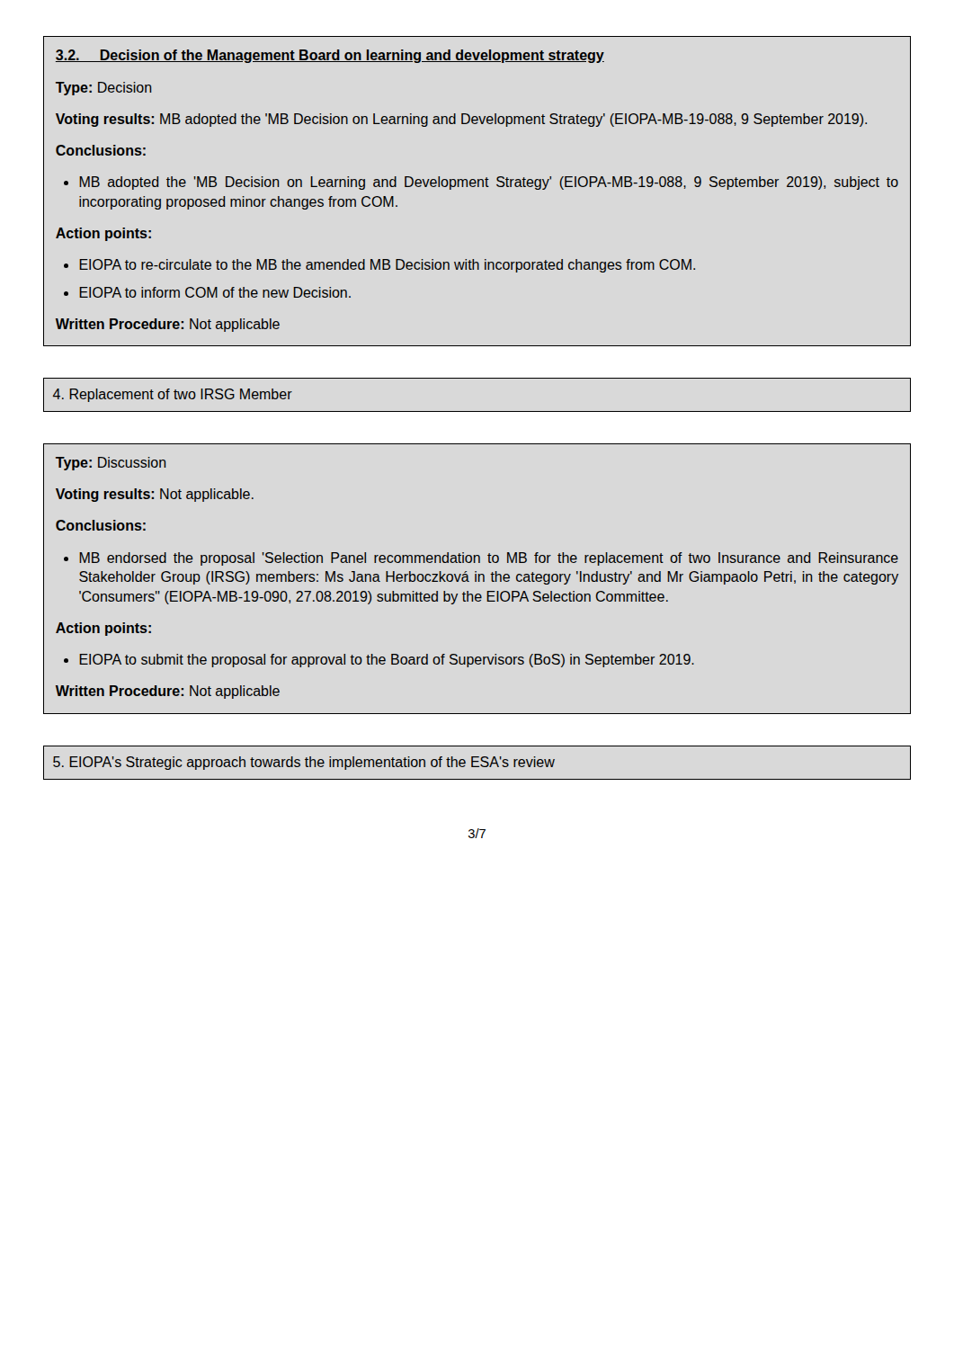3.2. Decision of the Management Board on learning and development strategy
Type: Decision
Voting results: MB adopted the 'MB Decision on Learning and Development Strategy' (EIOPA-MB-19-088, 9 September 2019).
Conclusions:
MB adopted the 'MB Decision on Learning and Development Strategy' (EIOPA-MB-19-088, 9 September 2019), subject to incorporating proposed minor changes from COM.
Action points:
EIOPA to re-circulate to the MB the amended MB Decision with incorporated changes from COM.
EIOPA to inform COM of the new Decision.
Written Procedure: Not applicable
4. Replacement of two IRSG Member
Type: Discussion
Voting results: Not applicable.
Conclusions:
MB endorsed the proposal 'Selection Panel recommendation to MB for the replacement of two Insurance and Reinsurance Stakeholder Group (IRSG) members: Ms Jana Herboczková in the category 'Industry' and Mr Giampaolo Petri, in the category 'Consumers" (EIOPA-MB-19-090, 27.08.2019) submitted by the EIOPA Selection Committee.
Action points:
EIOPA to submit the proposal for approval to the Board of Supervisors (BoS) in September 2019.
Written Procedure: Not applicable
5. EIOPA's Strategic approach towards the implementation of the ESA's review
3/7